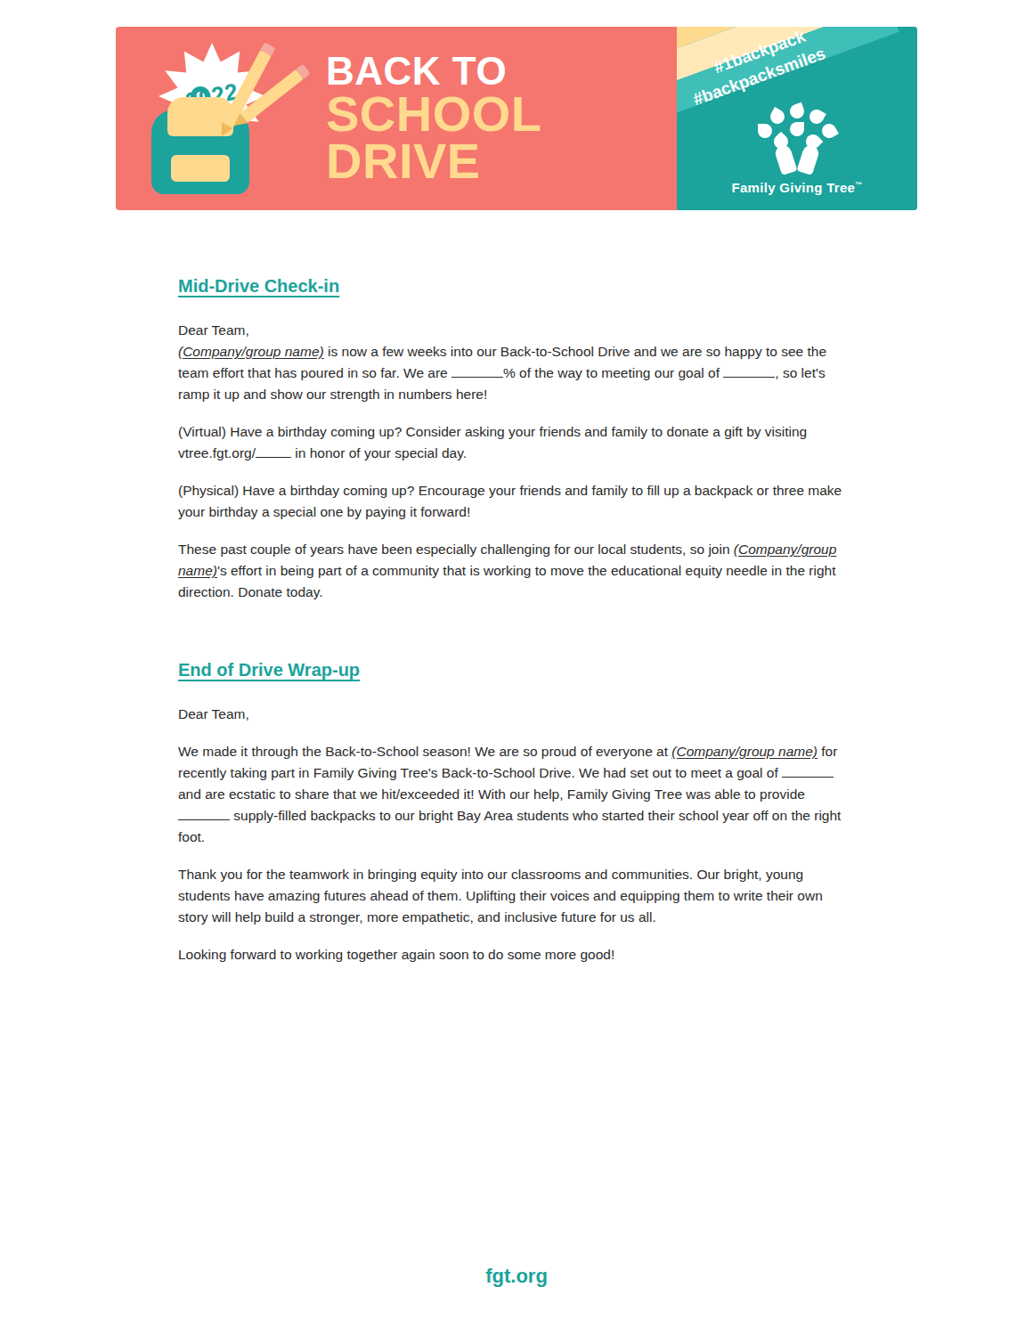2022
BACK TO SCHOOL DRIVE
#1backpack #backpacksmiles
Family Giving Tree™
Mid-Drive Check-in
Dear Team,
(Company/group name) is now a few weeks into our Back-to-School Drive and we are so happy to see the team effort that has poured in so far. We are % of the way to meeting our goal of , so let's ramp it up and show our strength in numbers here!
(Virtual) Have a birthday coming up? Consider asking your friends and family to donate a gift by visiting vtree.fgt.org/ in honor of your special day.
(Physical) Have a birthday coming up? Encourage your friends and family to fill up a backpack or three make your birthday a special one by paying it forward!
These past couple of years have been especially challenging for our local students, so join (Company/group name)'s effort in being part of a community that is working to move the educational equity needle in the right direction. Donate today.
End of Drive Wrap-up
Dear Team,
We made it through the Back-to-School season! We are so proud of everyone at (Company/group name) for recently taking part in Family Giving Tree's Back-to-School Drive. We had set out to meet a goal of and are ecstatic to share that we hit/exceeded it! With our help, Family Giving Tree was able to provide supply-filled backpacks to our bright Bay Area students who started their school year off on the right foot.
Thank you for the teamwork in bringing equity into our classrooms and communities. Our bright, young students have amazing futures ahead of them. Uplifting their voices and equipping them to write their own story will help build a stronger, more empathetic, and inclusive future for us all.
Looking forward to working together again soon to do some more good!
fgt.org